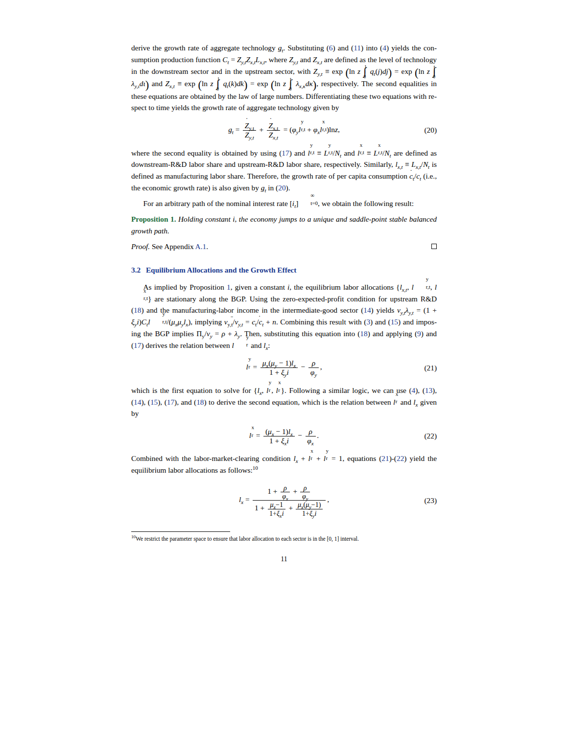derive the growth rate of aggregate technology gt. Substituting (6) and (11) into (4) yields the consumption production function Ct = Zy,tZx,tLx,t, where Zy,t and Zx,t are defined as the level of technology in the downstream sector and in the upstream sector, with Zy,t ≡ exp (ln z 1∫0 qt(j)dj) = exp (ln z t∫0 λy,ιdι) and Zx,t ≡ exp (ln z 1∫0 qt(k)dk) = exp (ln z t∫0 λx,κdκ), respectively. The second equalities in these equations are obtained by the law of large numbers. Differentiating these two equations with respect to time yields the growth rate of aggregate technology given by
gt = Zy,t Zy,t + Zx,t Zx,t = (φyl yr,t + φxl xr,t)lnz,
(20)
where the second equality is obtained by using (17) and lyr,t ≡ Lyr,t/Nt and lxr,t ≡ Lxr,t/Nt are defined as downstream-R&D labor share and upstream-R&D labor share, respectively. Similarly, lx,t ≡ Lx,t/Nt is defined as manufacturing labor share. Therefore, the growth rate of per capita consumption ct/ct (i.e., the economic growth rate) is also given by gt in (20).
For an arbitrary path of the nominal interest rate [it]∞t=0, we obtain the following result:
Proposition 1. Holding constant i, the economy jumps to a unique and saddle-point stable balanced growth path.
Proof. See Appendix A.1.
3.2 Equilibrium Allocations and the Growth Effect
As implied by Proposition 1, given a constant i, the equilibrium labor allocations {lx,t, lyr,t, lxr,t} are stationary along the BGP. Using the zero-expected-profit condition for upstream R&D (18) and the manufacturing-labor income in the intermediate-good sector (14) yields vy,tλy,t = (1 + ξyi)Ctl yr,t/(μxμylx), implying vy,t/vy,t = ct/ct + n. Combining this result with (3) and (15) and imposing the BGP implies Πy/vy = ρ + λy. Then, substituting this equation into (18) and applying (9) and (17) derives the relation between lyr and lx:
lyr = μx(μy − 1)lx 1 + ξyi − ρφy,
(21)
which is the first equation to solve for {lx, lyr, lxr}. Following a similar logic, we can use (4), (13), (14), (15), (17), and (18) to derive the second equation, which is the relation between lxr and lx given by
lxr = (μx − 1)lx 1 + ξxi − ρφx.
(22)
Combined with the labor-market-clearing condition lx + lxr + lyr = 1, equations (21)-(22) yield the equilibrium labor allocations as follows:10
lx = 1 + ρφx + ρφy 1 + μx−11+ξxi + μx(μy−1) 1+ξyi ,
(23)
10We restrict the parameter space to ensure that labor allocation to each sector is in the [0, 1] interval.
11